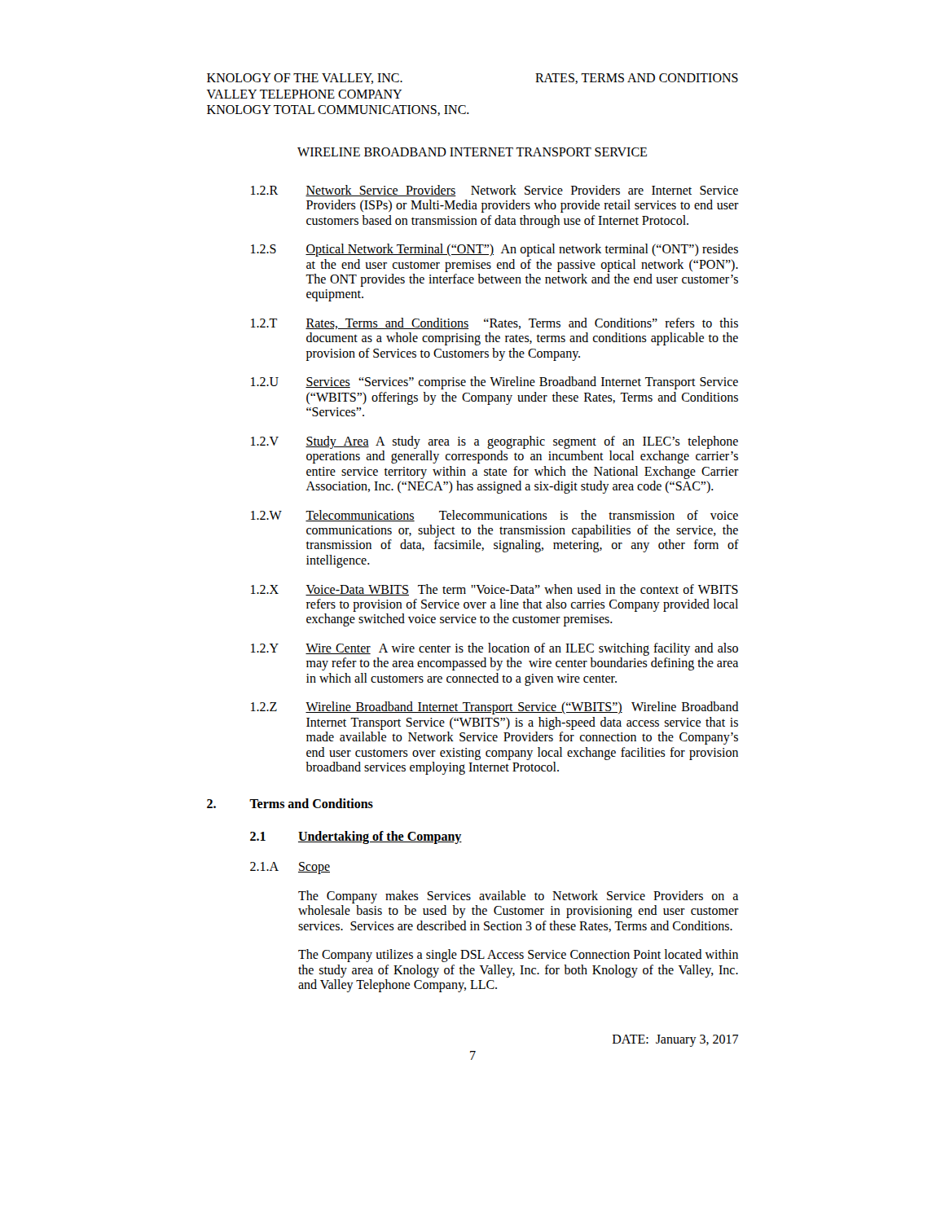KNOLOGY OF THE VALLEY, INC.
VALLEY TELEPHONE COMPANY
KNOLOGY TOTAL COMMUNICATIONS, INC.
RATES, TERMS AND CONDITIONS
WIRELINE BROADBAND INTERNET TRANSPORT SERVICE
1.2.R
Network Service Providers Network Service Providers are Internet Service Providers (ISPs) or Multi-Media providers who provide retail services to end user customers based on transmission of data through use of Internet Protocol.
1.2.S
Optical Network Terminal (“ONT”) An optical network terminal (“ONT”) resides at the end user customer premises end of the passive optical network (“PON”). The ONT provides the interface between the network and the end user customer’s equipment.
1.2.T
Rates, Terms and Conditions “Rates, Terms and Conditions” refers to this document as a whole comprising the rates, terms and conditions applicable to the provision of Services to Customers by the Company.
1.2.U
Services “Services” comprise the Wireline Broadband Internet Transport Service (“WBITS”) offerings by the Company under these Rates, Terms and Conditions “Services”.
1.2.V
Study Area A study area is a geographic segment of an ILEC’s telephone operations and generally corresponds to an incumbent local exchange carrier’s entire service territory within a state for which the National Exchange Carrier Association, Inc. (“NECA”) has assigned a six-digit study area code (“SAC”).
1.2.W
Telecommunications Telecommunications is the transmission of voice communications or, subject to the transmission capabilities of the service, the transmission of data, facsimile, signaling, metering, or any other form of intelligence.
1.2.X
Voice-Data WBITS The term "Voice-Data” when used in the context of WBITS refers to provision of Service over a line that also carries Company provided local exchange switched voice service to the customer premises.
1.2.Y
Wire Center A wire center is the location of an ILEC switching facility and also may refer to the area encompassed by the wire center boundaries defining the area in which all customers are connected to a given wire center.
1.2.Z
Wireline Broadband Internet Transport Service (“WBITS”) Wireline Broadband Internet Transport Service (“WBITS”) is a high-speed data access service that is made available to Network Service Providers for connection to the Company’s end user customers over existing company local exchange facilities for provision broadband services employing Internet Protocol.
2.
Terms and Conditions
2.1
Undertaking of the Company
2.1.A
Scope
The Company makes Services available to Network Service Providers on a wholesale basis to be used by the Customer in provisioning end user customer services. Services are described in Section 3 of these Rates, Terms and Conditions.
The Company utilizes a single DSL Access Service Connection Point located within the study area of Knology of the Valley, Inc. for both Knology of the Valley, Inc. and Valley Telephone Company, LLC.
DATE: January 3, 2017
7